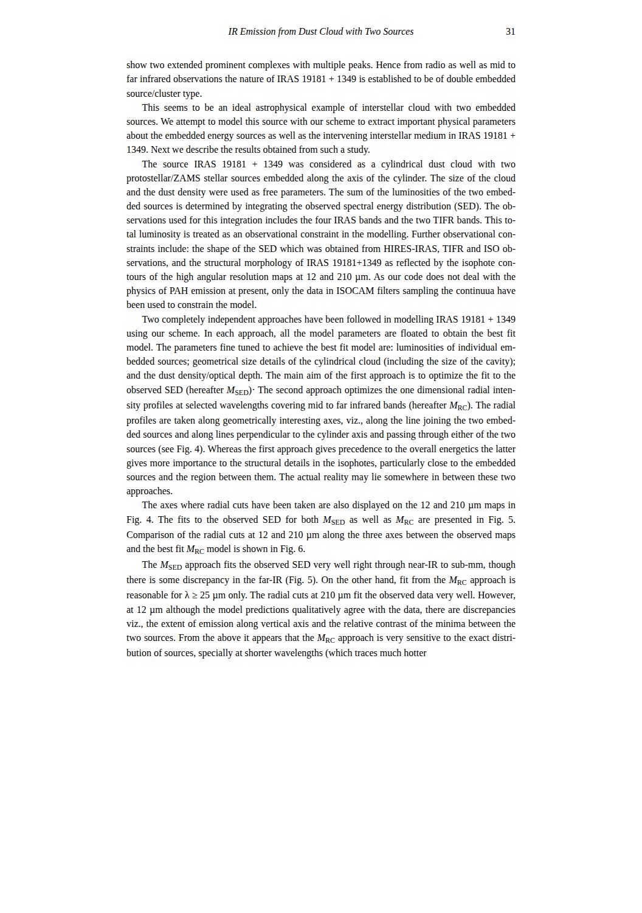IR Emission from Dust Cloud with Two Sources 31
show two extended prominent complexes with multiple peaks. Hence from radio as well as mid to far infrared observations the nature of IRAS 19181 + 1349 is established to be of double embedded source/cluster type.
This seems to be an ideal astrophysical example of interstellar cloud with two embedded sources. We attempt to model this source with our scheme to extract important physical parameters about the embedded energy sources as well as the intervening interstellar medium in IRAS 19181 + 1349. Next we describe the results obtained from such a study.
The source IRAS 19181 + 1349 was considered as a cylindrical dust cloud with two protostellar/ZAMS stellar sources embedded along the axis of the cylinder. The size of the cloud and the dust density were used as free parameters. The sum of the luminosities of the two embedded sources is determined by integrating the observed spectral energy distribution (SED). The observations used for this integration includes the four IRAS bands and the two TIFR bands. This total luminosity is treated as an observational constraint in the modelling. Further observational constraints include: the shape of the SED which was obtained from HIRES-IRAS, TIFR and ISO observations, and the structural morphology of IRAS 19181+1349 as reflected by the isophote contours of the high angular resolution maps at 12 and 210 µm. As our code does not deal with the physics of PAH emission at present, only the data in ISOCAM filters sampling the continuua have been used to constrain the model.
Two completely independent approaches have been followed in modelling IRAS 19181 + 1349 using our scheme. In each approach, all the model parameters are floated to obtain the best fit model. The parameters fine tuned to achieve the best fit model are: luminosities of individual embedded sources; geometrical size details of the cylindrical cloud (including the size of the cavity); and the dust density/optical depth. The main aim of the first approach is to optimize the fit to the observed SED (hereafter MSED)· The second approach optimizes the one dimensional radial intensity profiles at selected wavelengths covering mid to far infrared bands (hereafter MRC). The radial profiles are taken along geometrically interesting axes, viz., along the line joining the two embedded sources and along lines perpendicular to the cylinder axis and passing through either of the two sources (see Fig. 4). Whereas the first approach gives precedence to the overall energetics the latter gives more importance to the structural details in the isophotes, particularly close to the embedded sources and the region between them. The actual reality may lie somewhere in between these two approaches.
The axes where radial cuts have been taken are also displayed on the 12 and 210 µm maps in Fig. 4. The fits to the observed SED for both MSED as well as MRC are presented in Fig. 5. Comparison of the radial cuts at 12 and 210 µm along the three axes between the observed maps and the best fit MRC model is shown in Fig. 6.
The MSED approach fits the observed SED very well right through near-IR to sub-mm, though there is some discrepancy in the far-IR (Fig. 5). On the other hand, fit from the MRC approach is reasonable for λ ≥ 25 µm only. The radial cuts at 210 µm fit the observed data very well. However, at 12 µm although the model predictions qualitatively agree with the data, there are discrepancies viz., the extent of emission along vertical axis and the relative contrast of the minima between the two sources. From the above it appears that the MRC approach is very sensitive to the exact distribution of sources, specially at shorter wavelengths (which traces much hotter